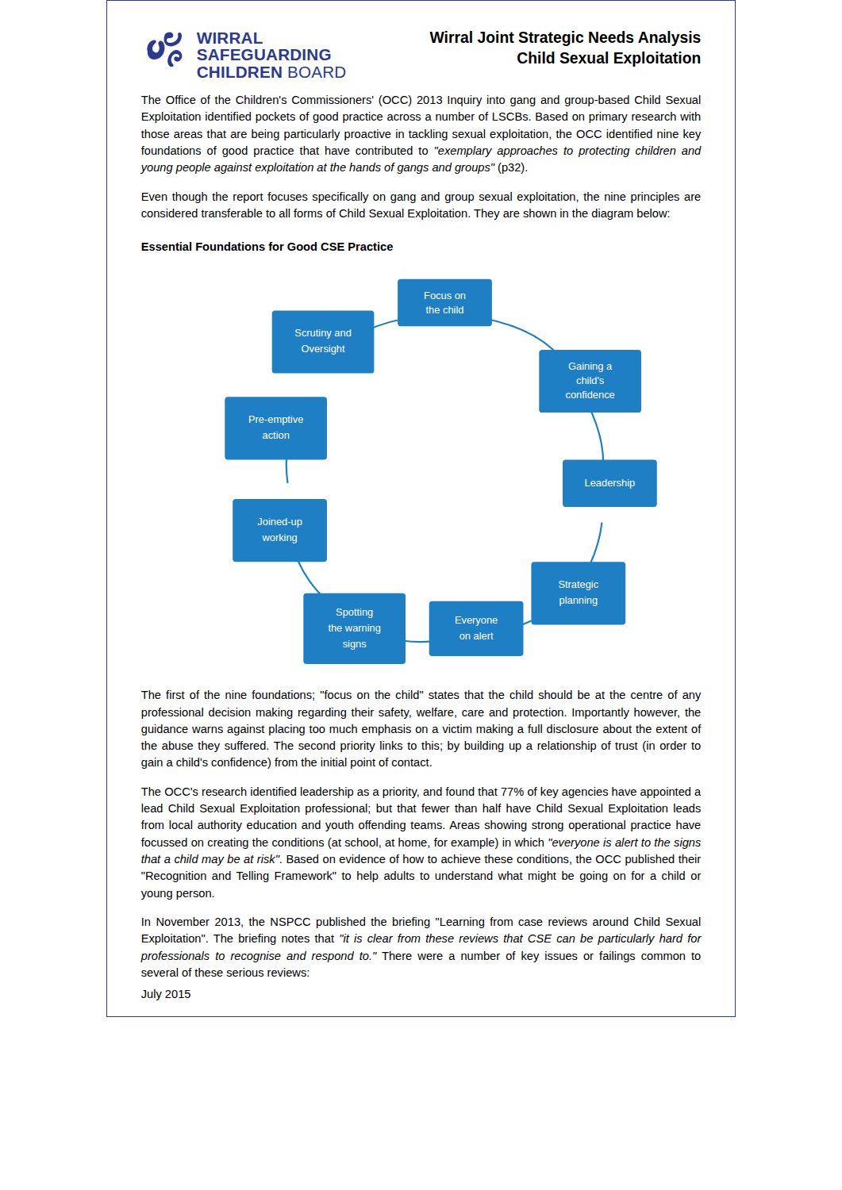WIRRAL SAFEGUARDING CHILDREN BOARD
Wirral Joint Strategic Needs Analysis Child Sexual Exploitation
The Office of the Children's Commissioners' (OCC) 2013 Inquiry into gang and group-based Child Sexual Exploitation identified pockets of good practice across a number of LSCBs. Based on primary research with those areas that are being particularly proactive in tackling sexual exploitation, the OCC identified nine key foundations of good practice that have contributed to "exemplary approaches to protecting children and young people against exploitation at the hands of gangs and groups" (p32).
Even though the report focuses specifically on gang and group sexual exploitation, the nine principles are considered transferable to all forms of Child Sexual Exploitation. They are shown in the diagram below:
Essential Foundations for Good CSE Practice
Focus on the child Gaining a child's confidence Leadership Strategic planning Everyone on alert Spotting the warning signs Joined-up working Pre-emptive action Scrutiny and Oversight
The first of the nine foundations; "focus on the child" states that the child should be at the centre of any professional decision making regarding their safety, welfare, care and protection. Importantly however, the guidance warns against placing too much emphasis on a victim making a full disclosure about the extent of the abuse they suffered. The second priority links to this; by building up a relationship of trust (in order to gain a child's confidence) from the initial point of contact.
The OCC's research identified leadership as a priority, and found that 77% of key agencies have appointed a lead Child Sexual Exploitation professional; but that fewer than half have Child Sexual Exploitation leads from local authority education and youth offending teams. Areas showing strong operational practice have focussed on creating the conditions (at school, at home, for example) in which "everyone is alert to the signs that a child may be at risk". Based on evidence of how to achieve these conditions, the OCC published their "Recognition and Telling Framework" to help adults to understand what might be going on for a child or young person.
In November 2013, the NSPCC published the briefing "Learning from case reviews around Child Sexual Exploitation". The briefing notes that "it is clear from these reviews that CSE can be particularly hard for professionals to recognise and respond to." There were a number of key issues or failings common to several of these serious reviews:
July 2015